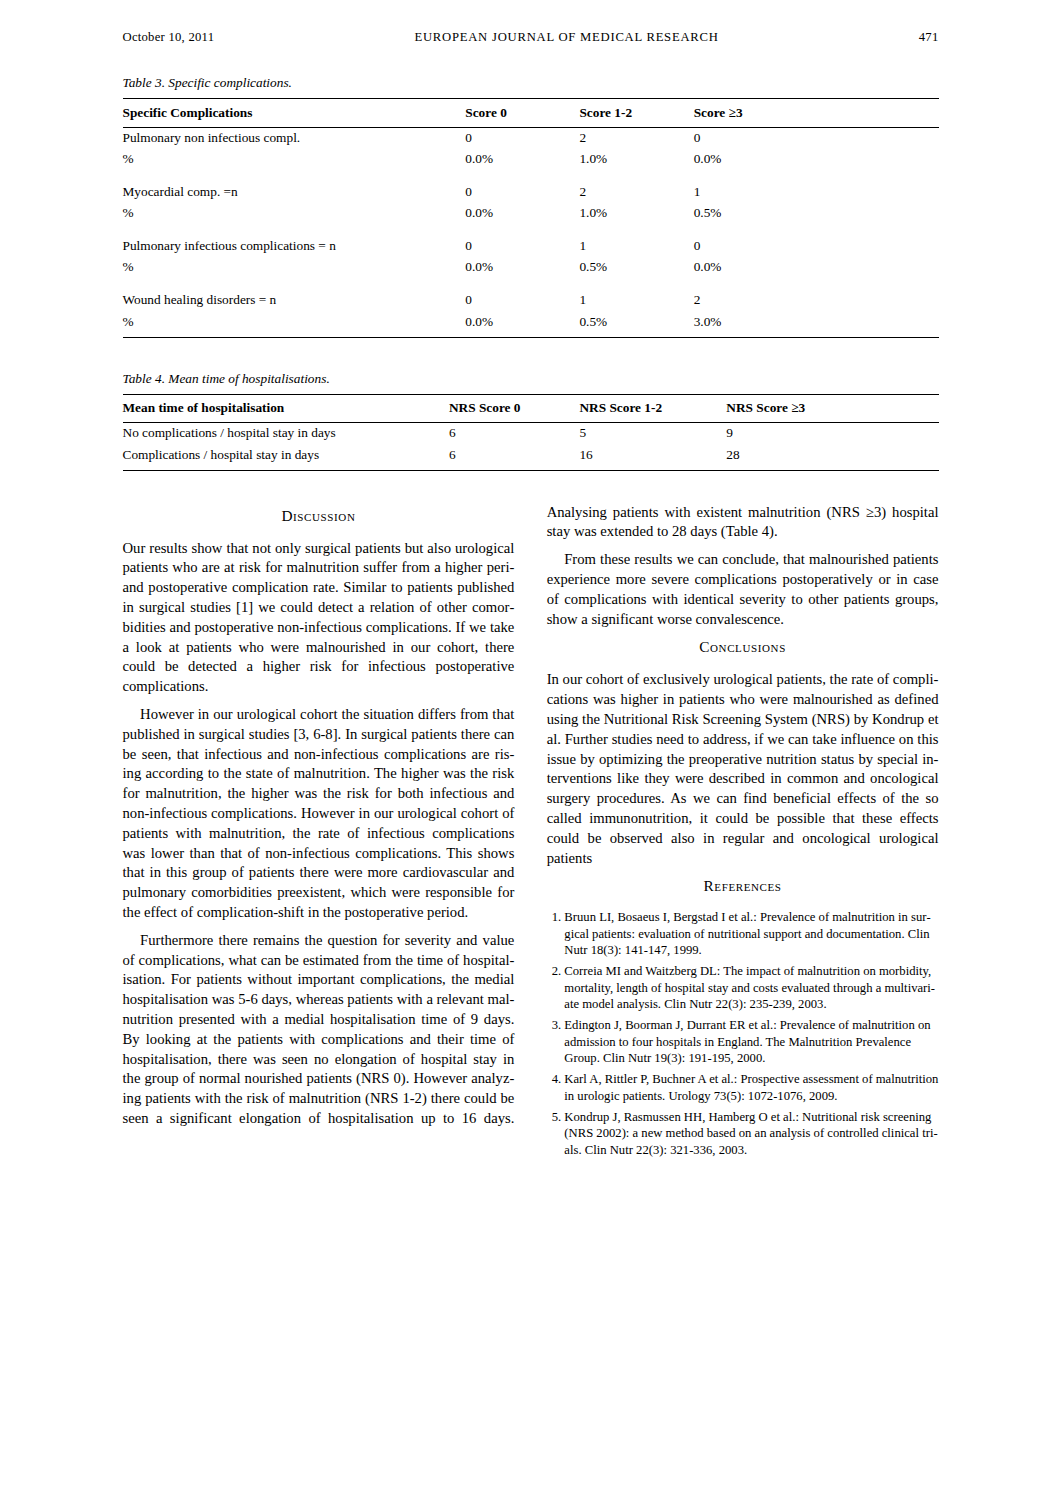October 10, 2011 European Journal of Medical Research 471
Table 3. Specific complications.
| Specific Complications | Score 0 | Score 1-2 | Score ≥3 | |
| --- | --- | --- | --- | --- |
| Pulmonary non infectious compl. | 0 | 2 | 0 | |
| % | 0.0% | 1.0% | 0.0% | |
| Myocardial comp. =n | 0 | 2 | 1 | |
| % | 0.0% | 1.0% | 0.5% | |
| Pulmonary infectious complications = n | 0 | 1 | 0 | |
| % | 0.0% | 0.5% | 0.0% | |
| Wound healing disorders = n | 0 | 1 | 2 | |
| % | 0.0% | 0.5% | 3.0% | |
Table 4. Mean time of hospitalisations.
| Mean time of hospitalisation | NRS Score 0 | NRS Score 1-2 | NRS Score ≥3 | |
| --- | --- | --- | --- | --- |
| No complications / hospital stay in days | 6 | 5 | 9 | |
| Complications / hospital stay in days | 6 | 16 | 28 | |
Discussion
Our results show that not only surgical patients but also urological patients who are at risk for malnutrition suffer from a higher peri- and postoperative complication rate. Similar to patients published in surgical studies [1] we could detect a relation of other comorbidities and postoperative non-infectious complications. If we take a look at patients who were malnourished in our cohort, there could be detected a higher risk for infectious postoperative complications.
However in our urological cohort the situation differs from that published in surgical studies [3, 6-8]. In surgical patients there can be seen, that infectious and non-infectious complications are rising according to the state of malnutrition. The higher was the risk for malnutrition, the higher was the risk for both infectious and non-infectious complications. However in our urological cohort of patients with malnutrition, the rate of infectious complications was lower than that of non-infectious complications. This shows that in this group of patients there were more cardiovascular and pulmonary comorbidities preexistent, which were responsible for the effect of complication-shift in the postoperative period.
Furthermore there remains the question for severity and value of complications, what can be estimated from the time of hospitalisation. For patients without important complications, the medial hospitalisation was 5-6 days, whereas patients with a relevant malnutrition presented with a medial hospitalisation time of 9 days. By looking at the patients with complications and their time of hospitalisation, there was seen no elongation of hospital stay in the group of normal nourished patients (NRS 0). However analyzing patients with the risk of malnutrition (NRS 1-2) there could be seen a significant elongation of hospitalisation up to 16 days. Analysing patients with existent malnutrition (NRS ≥3) hospital stay was extended to 28 days (Table 4).
From these results we can conclude, that malnourished patients experience more severe complications postoperatively or in case of complications with identical severity to other patients groups, show a significant worse convalescence.
Conclusions
In our cohort of exclusively urological patients, the rate of complications was higher in patients who were malnourished as defined using the Nutritional Risk Screening System (NRS) by Kondrup et al. Further studies need to address, if we can take influence on this issue by optimizing the preoperative nutrition status by special interventions like they were described in common and oncological surgery procedures. As we can find beneficial effects of the so called immunonutrition, it could be possible that these effects could be observed also in regular and oncological urological patients
References
Bruun LI, Bosaeus I, Bergstad I et al.: Prevalence of malnutrition in surgical patients: evaluation of nutritional support and documentation. Clin Nutr 18(3): 141-147, 1999.
Correia MI and Waitzberg DL: The impact of malnutrition on morbidity, mortality, length of hospital stay and costs evaluated through a multivariate model analysis. Clin Nutr 22(3): 235-239, 2003.
Edington J, Boorman J, Durrant ER et al.: Prevalence of malnutrition on admission to four hospitals in England. The Malnutrition Prevalence Group. Clin Nutr 19(3): 191-195, 2000.
Karl A, Rittler P, Buchner A et al.: Prospective assessment of malnutrition in urologic patients. Urology 73(5): 1072-1076, 2009.
Kondrup J, Rasmussen HH, Hamberg O et al.: Nutritional risk screening (NRS 2002): a new method based on an analysis of controlled clinical trials. Clin Nutr 22(3): 321-336, 2003.